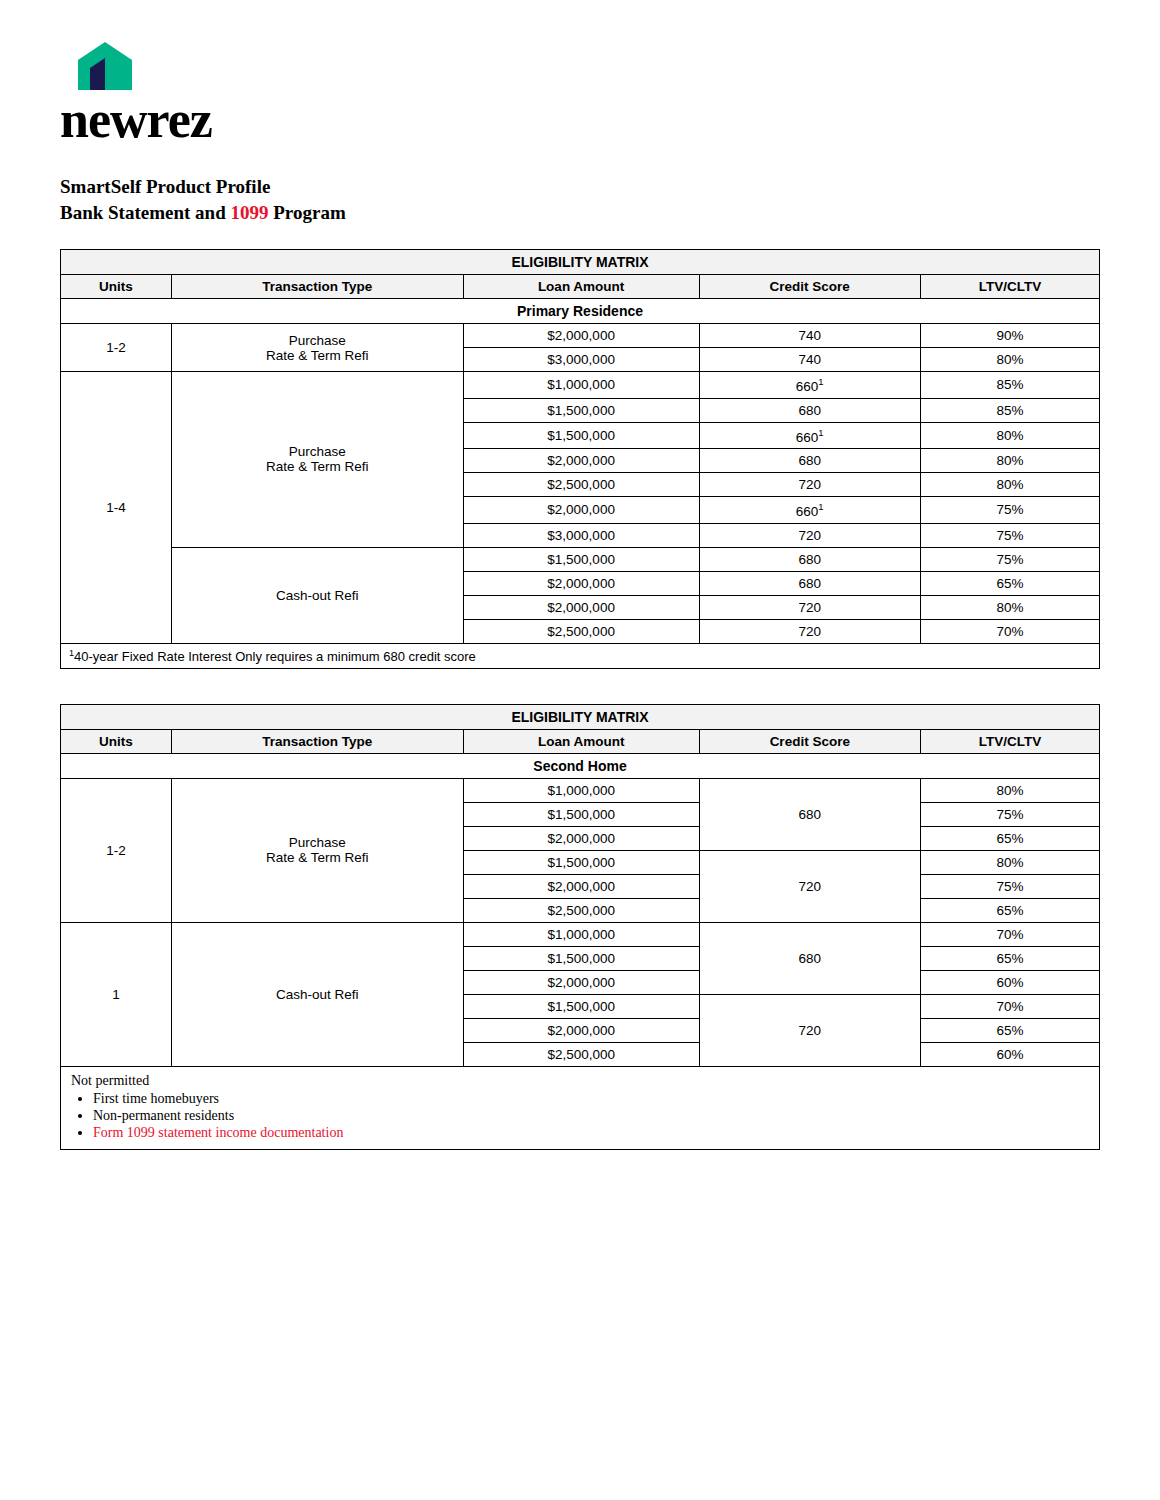newrez
SmartSelf Product Profile
Bank Statement and 1099 Program
| ELIGIBILITY MATRIX |
| Units | Transaction Type | Loan Amount | Credit Score | LTV/CLTV |
| Primary Residence |
| 1-2 | Purchase Rate & Term Refi | $2,000,000 | 740 | 90% |
| $3,000,000 | 740 | 80% |
| 1-4 | Purchase Rate & Term Refi | $1,000,000 | 660 1 | 85% |
| $1,500,000 | 680 | 85% |
| $1,500,000 | 660 1 | 80% |
| $2,000,000 | 680 | 80% |
| $2,500,000 | 720 | 80% |
| $2,000,000 | 660 1 | 75% |
| $3,000,000 | 720 | 75% |
| Cash-out Refi | $1,500,000 | 680 | 75% |
| $2,000,000 | 680 | 65% |
| $2,000,000 | 720 | 80% |
| $2,500,000 | 720 | 70% |
| 1 40-year Fixed Rate Interest Only requires a minimum 680 credit score |
| ELIGIBILITY MATRIX |
| Units | Transaction Type | Loan Amount | Credit Score | LTV/CLTV |
| Second Home |
| 1-2 | Purchase Rate & Term Refi | $1,000,000 | 680 | 80% |
| $1,500,000 | 75% |
| $2,000,000 | 65% |
| $1,500,000 | 720 | 80% |
| $2,000,000 | 75% |
| $2,500,000 | 65% |
| 1 | Cash-out Refi | $1,000,000 | 680 | 70% |
| $1,500,000 | 65% |
| $2,000,000 | 60% |
| $1,500,000 | 720 | 70% |
| $2,000,000 | 65% |
| $2,500,000 | 60% |
| Not permitted First time homebuyers Non-permanent residents Form 1099 statement income documentation |